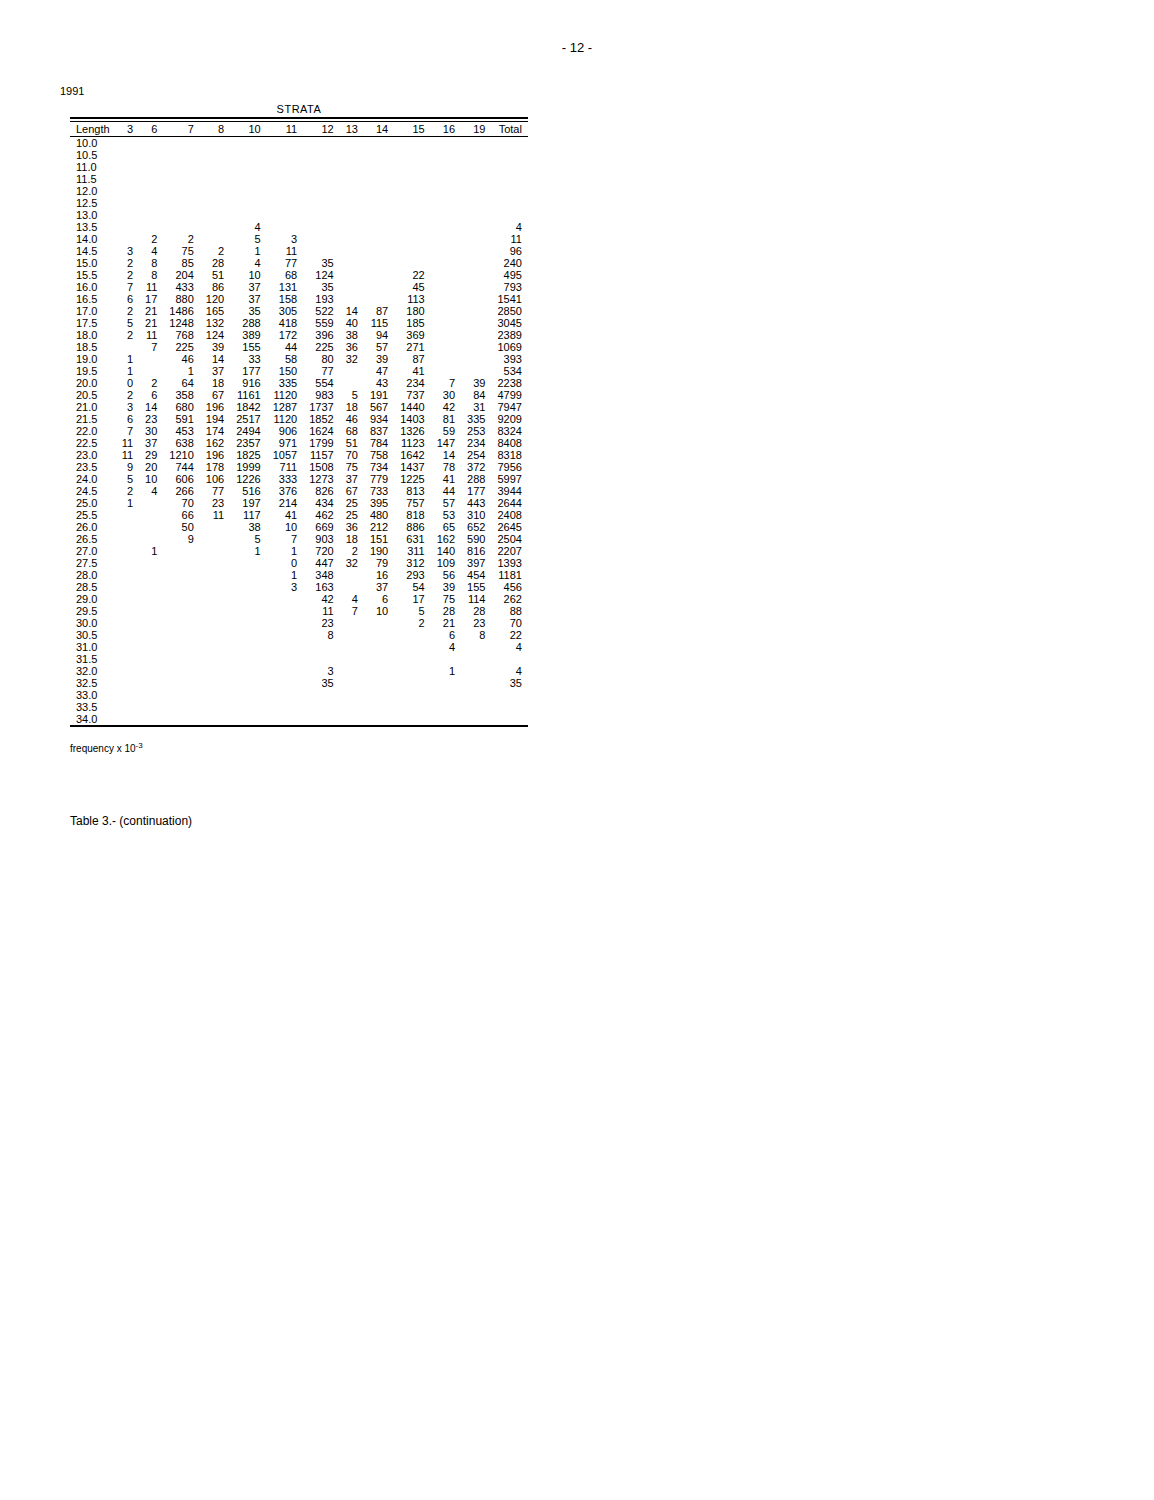- 12 -
1991
STRATA
| Length | 3 | 6 | 7 | 8 | 10 | 11 | 12 | 13 | 14 | 15 | 16 | 19 | Total |
| --- | --- | --- | --- | --- | --- | --- | --- | --- | --- | --- | --- | --- | --- |
| 10.0 | | | | | | | | | | | | | |
| 10.5 | | | | | | | | | | | | | |
| 11.0 | | | | | | | | | | | | | |
| 11.5 | | | | | | | | | | | | | |
| 12.0 | | | | | | | | | | | | | |
| 12.5 | | | | | | | | | | | | | |
| 13.0 | | | | | | | | | | | | | |
| 13.5 | | | | | 4 | | | | | | | | 4 |
| 14.0 | | 2 | 2 | | 5 | 3 | | | | | | | 11 |
| 14.5 | 3 | 4 | 75 | 2 | 1 | 11 | | | | | | | 96 |
| 15.0 | 2 | 8 | 85 | 28 | 4 | 77 | 35 | | | | | | 240 |
| 15.5 | 2 | 8 | 204 | 51 | 10 | 68 | 124 | | | 22 | | | 495 |
| 16.0 | 7 | 11 | 433 | 86 | 37 | 131 | 35 | | | 45 | | | 793 |
| 16.5 | 6 | 17 | 880 | 120 | 37 | 158 | 193 | | | 113 | | | 1541 |
| 17.0 | 2 | 21 | 1486 | 165 | 35 | 305 | 522 | 14 | 87 | 180 | | | 2850 |
| 17.5 | 5 | 21 | 1248 | 132 | 288 | 418 | 559 | 40 | 115 | 185 | | | 3045 |
| 18.0 | 2 | 11 | 768 | 124 | 389 | 172 | 396 | 38 | 94 | 369 | | | 2389 |
| 18.5 | | 7 | 225 | 39 | 155 | 44 | 225 | 36 | 57 | 271 | | | 1069 |
| 19.0 | 1 | | 46 | 14 | 33 | 58 | 80 | 32 | 39 | 87 | | | 393 |
| 19.5 | 1 | | 1 | 37 | 177 | 150 | 77 | | 47 | 41 | | | 534 |
| 20.0 | 0 | 2 | 64 | 18 | 916 | 335 | 554 | | 43 | 234 | 7 | 39 | 2238 |
| 20.5 | 2 | 6 | 358 | 67 | 1161 | 1120 | 983 | 5 | 191 | 737 | 30 | 84 | 4799 |
| 21.0 | 3 | 14 | 680 | 196 | 1842 | 1287 | 1737 | 18 | 567 | 1440 | 42 | 31 | 7947 |
| 21.5 | 6 | 23 | 591 | 194 | 2517 | 1120 | 1852 | 46 | 934 | 1403 | 81 | 335 | 9209 |
| 22.0 | 7 | 30 | 453 | 174 | 2494 | 906 | 1624 | 68 | 837 | 1326 | 59 | 253 | 8324 |
| 22.5 | 11 | 37 | 638 | 162 | 2357 | 971 | 1799 | 51 | 784 | 1123 | 147 | 234 | 8408 |
| 23.0 | 11 | 29 | 1210 | 196 | 1825 | 1057 | 1157 | 70 | 758 | 1642 | 14 | 254 | 8318 |
| 23.5 | 9 | 20 | 744 | 178 | 1999 | 711 | 1508 | 75 | 734 | 1437 | 78 | 372 | 7956 |
| 24.0 | 5 | 10 | 606 | 106 | 1226 | 333 | 1273 | 37 | 779 | 1225 | 41 | 288 | 5997 |
| 24.5 | 2 | 4 | 266 | 77 | 516 | 376 | 826 | 67 | 733 | 813 | 44 | 177 | 3944 |
| 25.0 | 1 | | 70 | 23 | 197 | 214 | 434 | 25 | 395 | 757 | 57 | 443 | 2644 |
| 25.5 | | | 66 | 11 | 117 | 41 | 462 | 25 | 480 | 818 | 53 | 310 | 2408 |
| 26.0 | | | 50 | | 38 | 10 | 669 | 36 | 212 | 886 | 65 | 652 | 2645 |
| 26.5 | | | 9 | | 5 | 7 | 903 | 18 | 151 | 631 | 162 | 590 | 2504 |
| 27.0 | | 1 | | | 1 | 1 | 720 | 2 | 190 | 311 | 140 | 816 | 2207 |
| 27.5 | | | | | | 0 | 447 | 32 | 79 | 312 | 109 | 397 | 1393 |
| 28.0 | | | | | | 1 | 348 | | 16 | 293 | 56 | 454 | 1181 |
| 28.5 | | | | | | 3 | 163 | | 37 | 54 | 39 | 155 | 456 |
| 29.0 | | | | | | | 42 | 4 | 6 | 17 | 75 | 114 | 262 |
| 29.5 | | | | | | | 11 | 7 | 10 | 5 | 28 | 28 | 88 |
| 30.0 | | | | | | | 23 | | | 2 | 21 | 23 | 70 |
| 30.5 | | | | | | | 8 | | | | 6 | 8 | 22 |
| 31.0 | | | | | | | | | | | 4 | | 4 |
| 31.5 | | | | | | | | | | | | | |
| 32.0 | | | | | | | 3 | | | | 1 | | 4 |
| 32.5 | | | | | | | 35 | | | | | | 35 |
| 33.0 | | | | | | | | | | | | | |
| 33.5 | | | | | | | | | | | | | |
| 34.0 | | | | | | | | | | | | | |
frequency x 10-3
Table 3.- (continuation)